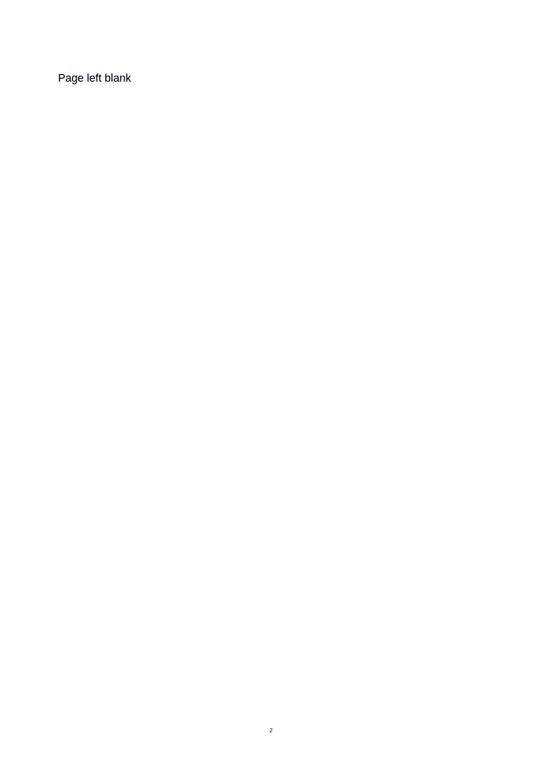Page left blank
2